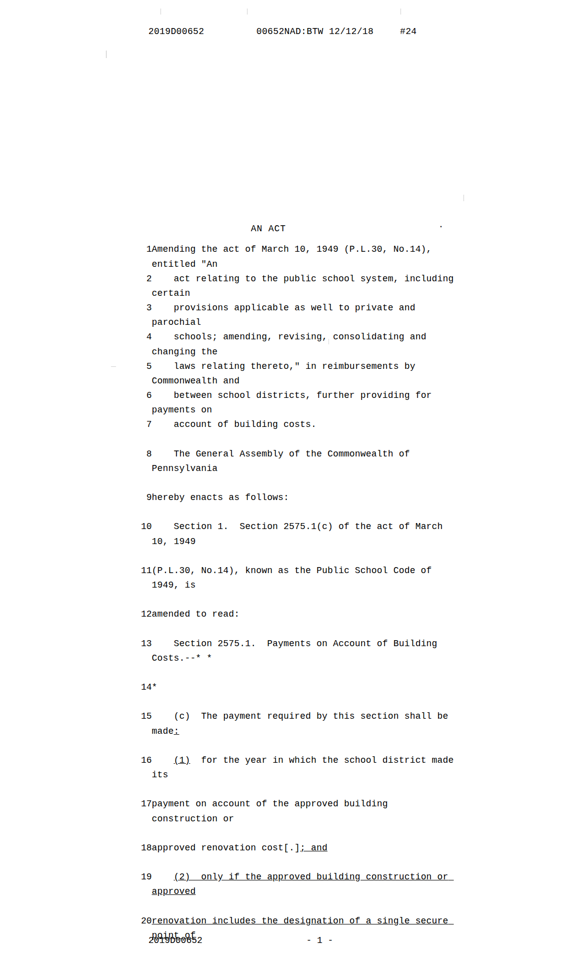2019D00652 00652NAD:BTW 12/12/18 #24
·
AN ACT
| 1 | Amending the act of March 10, 1949 (P.L.30, No.14), entitled "An |
| 2 | act relating to the public school system, including certain |
| 3 | provisions applicable as well to private and parochial |
| 4 | schools; amending, revising, consolidating and changing the |
| 5 | laws relating thereto," in reimbursements by Commonwealth and |
| 6 | between school districts, further providing for payments on |
| 7 | account of building costs. |
| 8 | The General Assembly of the Commonwealth of Pennsylvania |
| 9 | hereby enacts as follows: |
| 10 | Section 1. Section 2575.1(c) of the act of March 10, 1949 |
| 11 | (P.L.30, No.14), known as the Public School Code of 1949, is |
| 12 | amended to read: |
| 13 | Section 2575.1. Payments on Account of Building Costs.--* * |
| 14 | * |
| 15 | (c) The payment required by this section shall be made : |
| 16 | (1) for the year in which the school district made its |
| 17 | payment on account of the approved building construction or |
| 18 | approved renovation cost[.] ; and |
| 19 | (2) only if the approved building construction or approved |
| 20 | renovation includes the designation of a single secure point of |
2019D00652 - 1 -